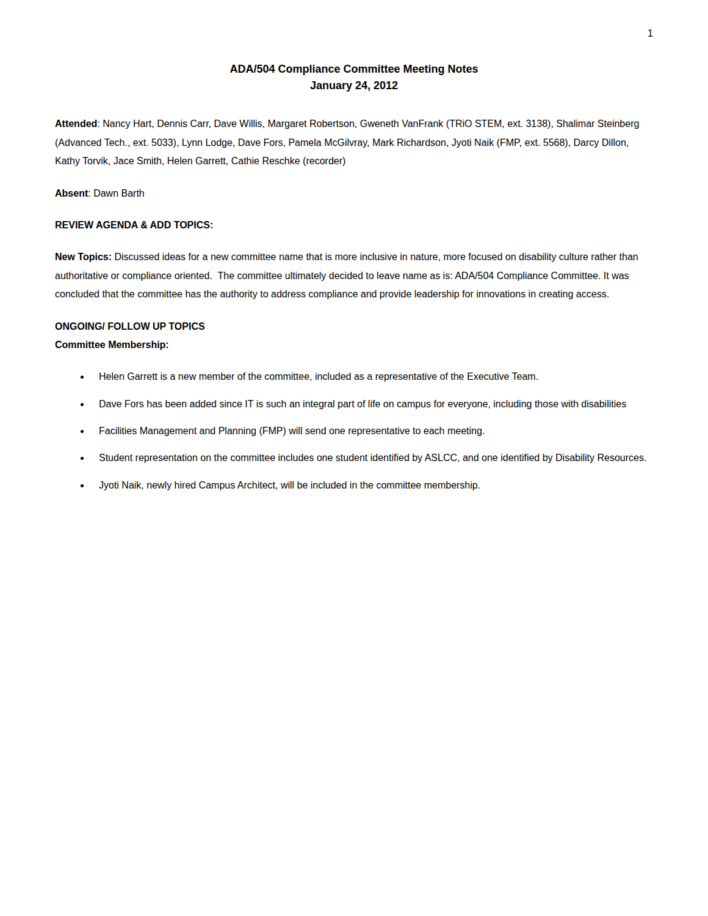1
ADA/504 Compliance Committee Meeting Notes
January 24, 2012
Attended: Nancy Hart, Dennis Carr, Dave Willis, Margaret Robertson, Gweneth VanFrank (TRiO STEM, ext. 3138), Shalimar Steinberg (Advanced Tech., ext. 5033), Lynn Lodge, Dave Fors, Pamela McGilvray, Mark Richardson, Jyoti Naik (FMP, ext. 5568), Darcy Dillon, Kathy Torvik, Jace Smith, Helen Garrett, Cathie Reschke (recorder)
Absent: Dawn Barth
REVIEW AGENDA & ADD TOPICS:
New Topics: Discussed ideas for a new committee name that is more inclusive in nature, more focused on disability culture rather than authoritative or compliance oriented. The committee ultimately decided to leave name as is: ADA/504 Compliance Committee. It was concluded that the committee has the authority to address compliance and provide leadership for innovations in creating access.
ONGOING/ FOLLOW UP TOPICS
Committee Membership:
Helen Garrett is a new member of the committee, included as a representative of the Executive Team.
Dave Fors has been added since IT is such an integral part of life on campus for everyone, including those with disabilities
Facilities Management and Planning (FMP) will send one representative to each meeting.
Student representation on the committee includes one student identified by ASLCC, and one identified by Disability Resources.
Jyoti Naik, newly hired Campus Architect, will be included in the committee membership.